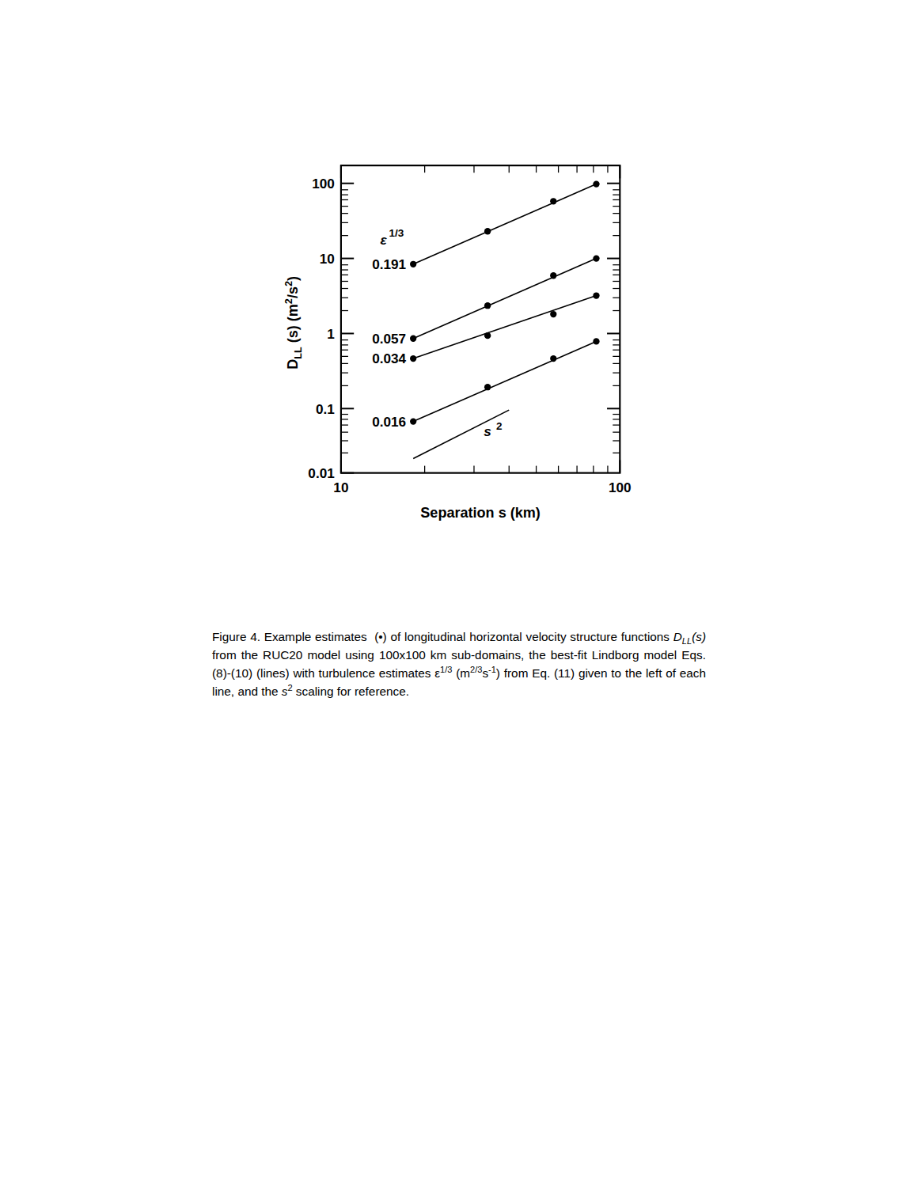100 10 1 0.1 0.01 10 100 s 2 ε 1/3 0.191 0.057 0.034 0.016 DLL (s) (m2/s2) Separation s (km)
Figure 4. Example estimates (•) of longitudinal horizontal velocity structure functions DLL(s) from the RUC20 model using 100x100 km sub-domains, the best-fit Lindborg model Eqs. (8)-(10) (lines) with turbulence estimates ε1/3 (m2/3s-1) from Eq. (11) given to the left of each line, and the s2 scaling for reference.